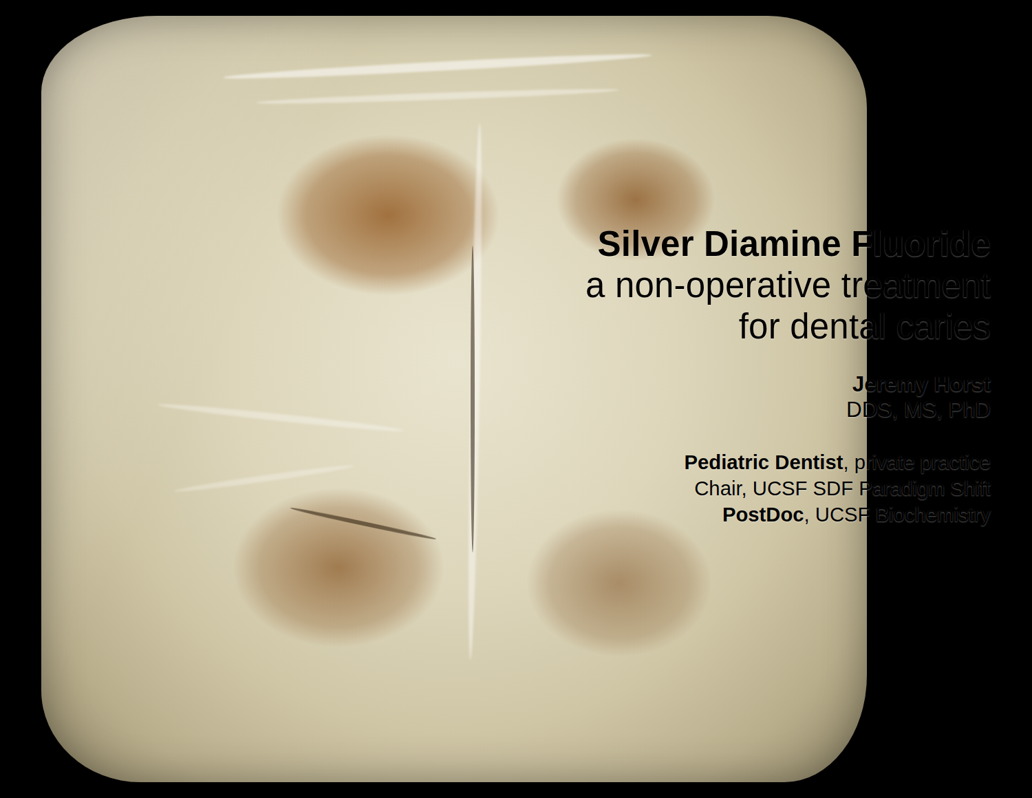Silver Diamine Fluoride a non-operative treatment for dental caries
Jeremy Horst DDS, MS, PhD
Pediatric Dentist, private practice
Chair, UCSF SDF Paradigm Shift
PostDoc, UCSF Biochemistry